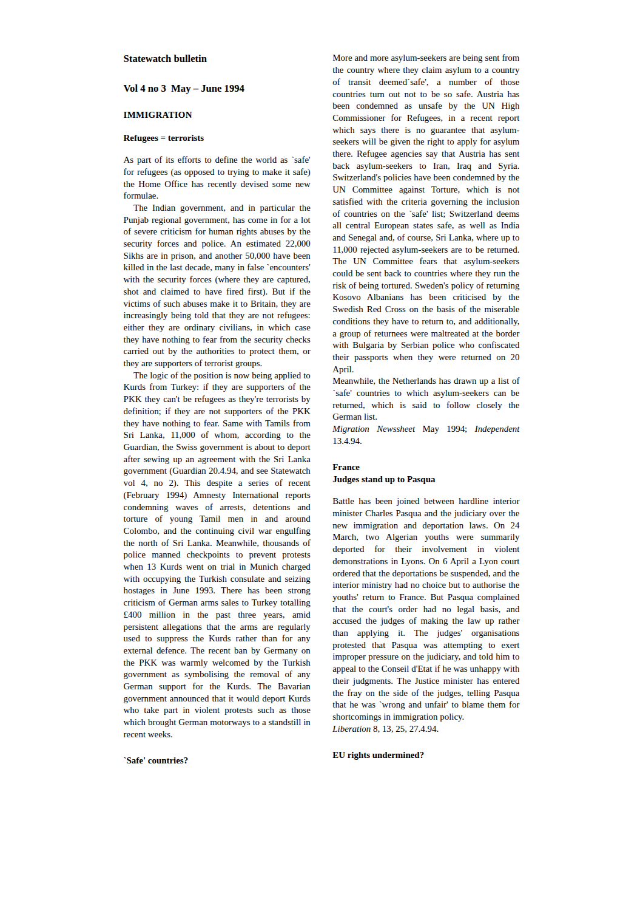Statewatch bulletin
Vol 4 no 3 May – June 1994
IMMIGRATION
Refugees = terrorists
As part of its efforts to define the world as `safe' for refugees (as opposed to trying to make it safe) the Home Office has recently devised some new formulae.
The Indian government, and in particular the Punjab regional government, has come in for a lot of severe criticism for human rights abuses by the security forces and police. An estimated 22,000 Sikhs are in prison, and another 50,000 have been killed in the last decade, many in false `encounters' with the security forces (where they are captured, shot and claimed to have fired first). But if the victims of such abuses make it to Britain, they are increasingly being told that they are not refugees: either they are ordinary civilians, in which case they have nothing to fear from the security checks carried out by the authorities to protect them, or they are supporters of terrorist groups.
The logic of the position is now being applied to Kurds from Turkey: if they are supporters of the PKK they can't be refugees as they're terrorists by definition; if they are not supporters of the PKK they have nothing to fear. Same with Tamils from Sri Lanka, 11,000 of whom, according to the Guardian, the Swiss government is about to deport after sewing up an agreement with the Sri Lanka government (Guardian 20.4.94, and see Statewatch vol 4, no 2). This despite a series of recent (February 1994) Amnesty International reports condemning waves of arrests, detentions and torture of young Tamil men in and around Colombo, and the continuing civil war engulfing the north of Sri Lanka. Meanwhile, thousands of police manned checkpoints to prevent protests when 13 Kurds went on trial in Munich charged with occupying the Turkish consulate and seizing hostages in June 1993. There has been strong criticism of German arms sales to Turkey totalling £400 million in the past three years, amid persistent allegations that the arms are regularly used to suppress the Kurds rather than for any external defence. The recent ban by Germany on the PKK was warmly welcomed by the Turkish government as symbolising the removal of any German support for the Kurds. The Bavarian government announced that it would deport Kurds who take part in violent protests such as those which brought German motorways to a standstill in recent weeks.
`Safe' countries?
More and more asylum-seekers are being sent from the country where they claim asylum to a country of transit deemed`safe', a number of those countries turn out not to be so safe. Austria has been condemned as unsafe by the UN High Commissioner for Refugees, in a recent report which says there is no guarantee that asylum-seekers will be given the right to apply for asylum there. Refugee agencies say that Austria has sent back asylum-seekers to Iran, Iraq and Syria. Switzerland's policies have been condemned by the UN Committee against Torture, which is not satisfied with the criteria governing the inclusion of countries on the `safe' list; Switzerland deems all central European states safe, as well as India and Senegal and, of course, Sri Lanka, where up to 11,000 rejected asylum-seekers are to be returned. The UN Committee fears that asylum-seekers could be sent back to countries where they run the risk of being tortured. Sweden's policy of returning Kosovo Albanians has been criticised by the Swedish Red Cross on the basis of the miserable conditions they have to return to, and additionally, a group of returnees were maltreated at the border with Bulgaria by Serbian police who confiscated their passports when they were returned on 20 April.
Meanwhile, the Netherlands has drawn up a list of `safe' countries to which asylum-seekers can be returned, which is said to follow closely the German list.
Migration Newssheet May 1994; Independent 13.4.94.
France
Judges stand up to Pasqua
Battle has been joined between hardline interior minister Charles Pasqua and the judiciary over the new immigration and deportation laws. On 24 March, two Algerian youths were summarily deported for their involvement in violent demonstrations in Lyons. On 6 April a Lyon court ordered that the deportations be suspended, and the interior ministry had no choice but to authorise the youths' return to France. But Pasqua complained that the court's order had no legal basis, and accused the judges of making the law up rather than applying it. The judges' organisations protested that Pasqua was attempting to exert improper pressure on the judiciary, and told him to appeal to the Conseil d'Etat if he was unhappy with their judgments. The Justice minister has entered the fray on the side of the judges, telling Pasqua that he was `wrong and unfair' to blame them for shortcomings in immigration policy.
Liberation 8, 13, 25, 27.4.94.
EU rights undermined?